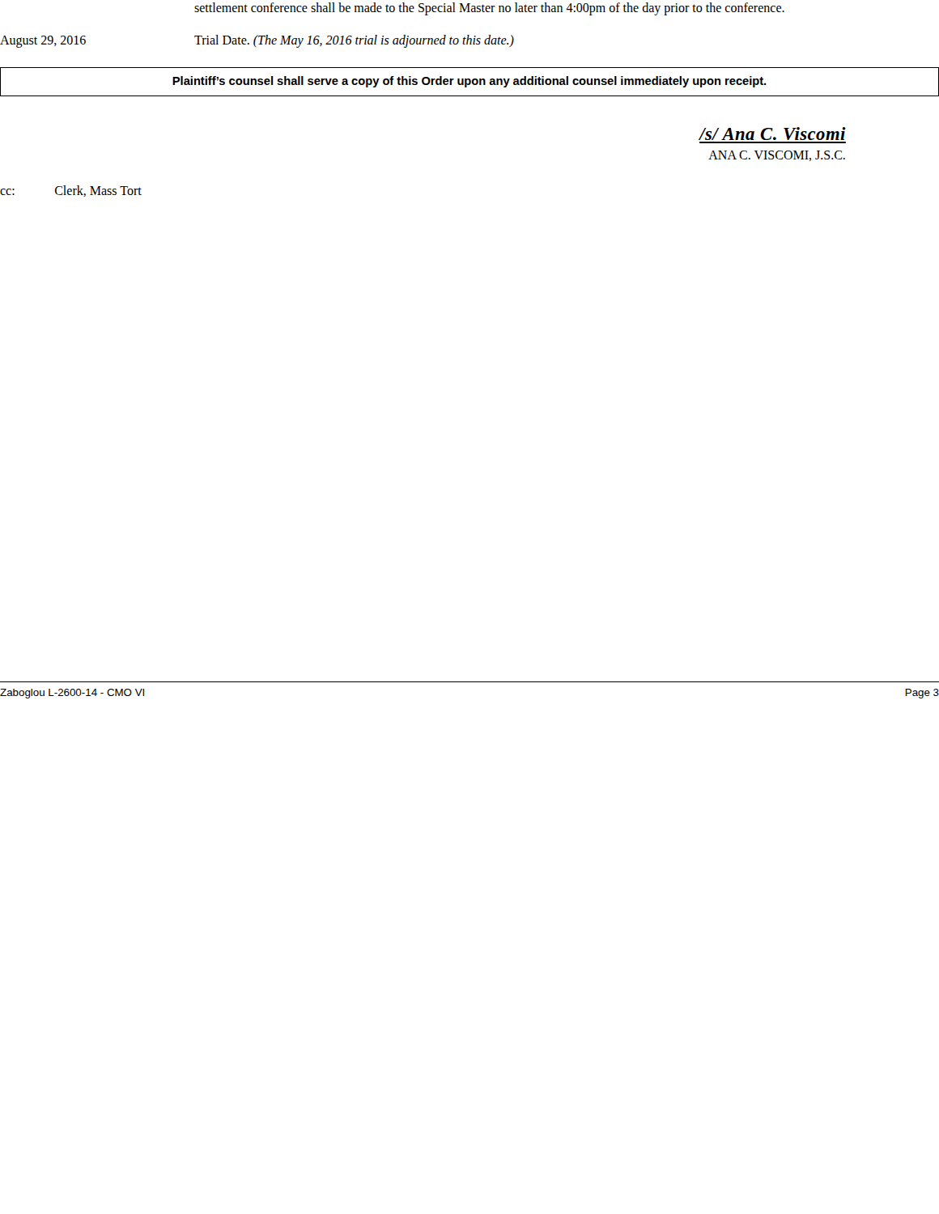settlement conference shall be made to the Special Master no later than 4:00pm of the day prior to the conference.
August 29, 2016
Trial Date. (The May 16, 2016 trial is adjourned to this date.)
Plaintiff’s counsel shall serve a copy of this Order upon any additional counsel immediately upon receipt.
/s/ Ana C. Viscomi
ANA C. VISCOMI, J.S.C.
cc: Clerk, Mass Tort
Zaboglou L-2600-14 - CMO VI Page 3